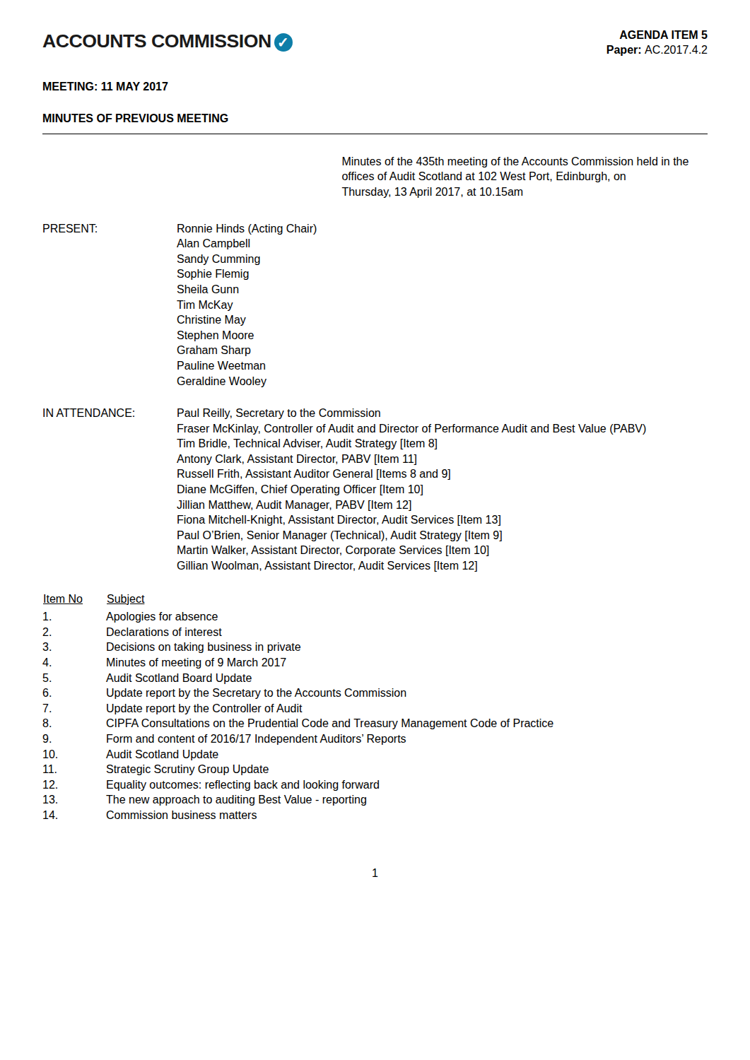ACCOUNTS COMMISSION✓
AGENDA ITEM 5
Paper: AC.2017.4.2
MEETING: 11 MAY 2017
MINUTES OF PREVIOUS MEETING
Minutes of the 435th meeting of the Accounts Commission held in the offices of Audit Scotland at 102 West Port, Edinburgh, on
Thursday, 13 April 2017, at 10.15am
| PRESENT: | Ronnie Hinds (Acting Chair) Alan Campbell Sandy Cumming Sophie Flemig Sheila Gunn Tim McKay Christine May Stephen Moore Graham Sharp Pauline Weetman Geraldine Wooley |
| IN ATTENDANCE: | Paul Reilly, Secretary to the Commission Fraser McKinlay, Controller of Audit and Director of Performance Audit and Best Value (PABV) Tim Bridle, Technical Adviser, Audit Strategy [Item 8] Antony Clark, Assistant Director, PABV [Item 11] Russell Frith, Assistant Auditor General [Items 8 and 9] Diane McGiffen, Chief Operating Officer [Item 10] Jillian Matthew, Audit Manager, PABV [Item 12] Fiona Mitchell-Knight, Assistant Director, Audit Services [Item 13] Paul O’Brien, Senior Manager (Technical), Audit Strategy [Item 9] Martin Walker, Assistant Director, Corporate Services [Item 10] Gillian Woolman, Assistant Director, Audit Services [Item 12] |
| Item No | Subject |
| --- | --- |
| 1. | Apologies for absence |
| 2. | Declarations of interest |
| 3. | Decisions on taking business in private |
| 4. | Minutes of meeting of 9 March 2017 |
| 5. | Audit Scotland Board Update |
| 6. | Update report by the Secretary to the Accounts Commission |
| 7. | Update report by the Controller of Audit |
| 8. | CIPFA Consultations on the Prudential Code and Treasury Management Code of Practice |
| 9. | Form and content of 2016/17 Independent Auditors’ Reports |
| 10. | Audit Scotland Update |
| 11. | Strategic Scrutiny Group Update |
| 12. | Equality outcomes: reflecting back and looking forward |
| 13. | The new approach to auditing Best Value - reporting |
| 14. | Commission business matters |
1